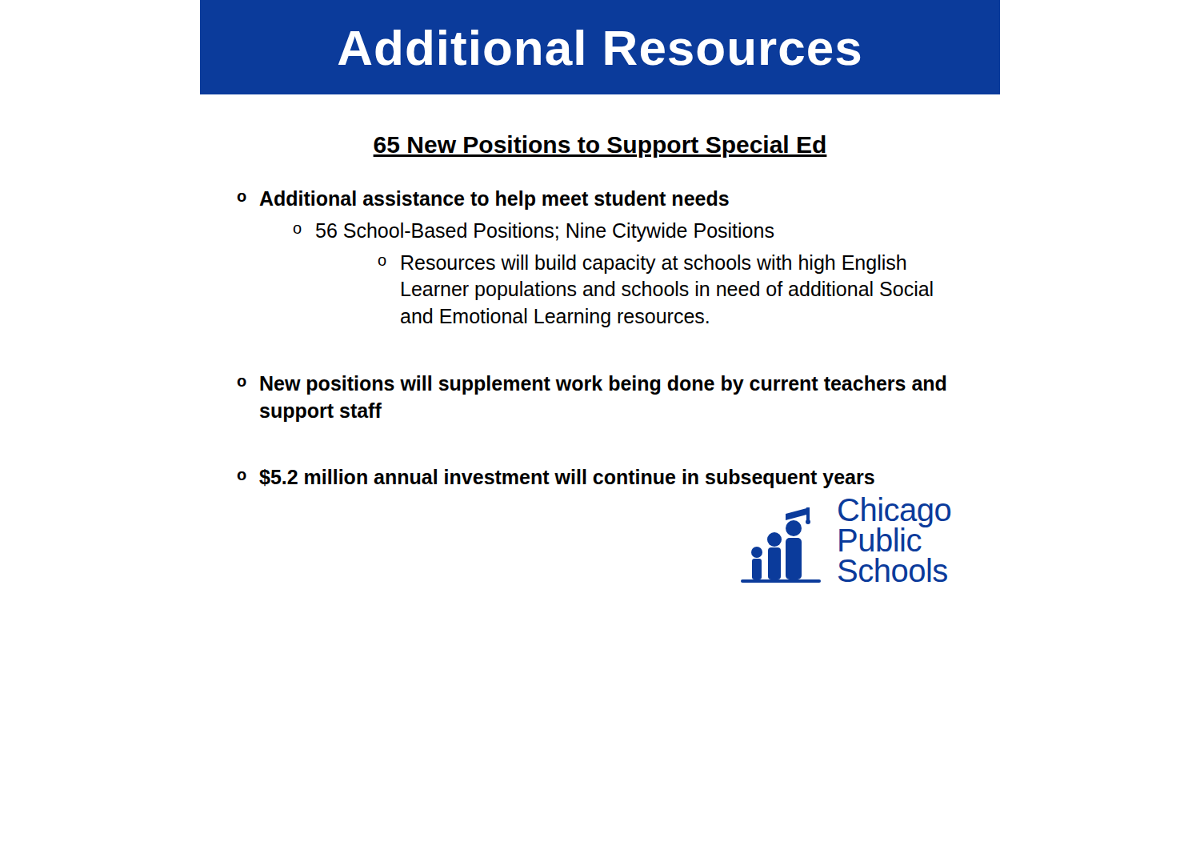Additional Resources
65 New Positions to Support Special Ed
Additional assistance to help meet student needs
56 School-Based Positions; Nine Citywide Positions
Resources will build capacity at schools with high English Learner populations and schools in need of additional Social and Emotional Learning resources.
New positions will supplement work being done by current teachers and support staff
$5.2 million annual investment will continue in subsequent years
Chicago
Public
Schools